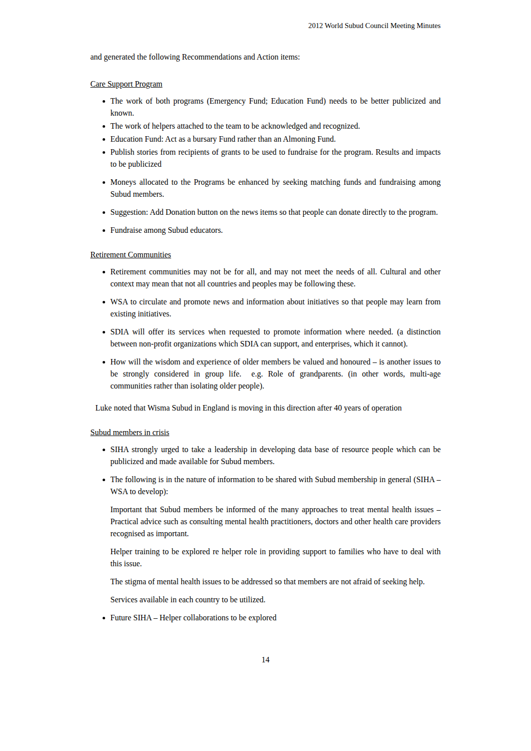2012 World Subud Council Meeting Minutes
and generated the following Recommendations and Action items:
Care Support Program
The work of both programs (Emergency Fund; Education Fund) needs to be better publicized and known.
The work of helpers attached to the team to be acknowledged and recognized.
Education Fund: Act as a bursary Fund rather than an Almoning Fund.
Publish stories from recipients of grants to be used to fundraise for the program. Results and impacts to be publicized
Moneys allocated to the Programs be enhanced by seeking matching funds and fundraising among Subud members.
Suggestion: Add Donation button on the news items so that people can donate directly to the program.
Fundraise among Subud educators.
Retirement Communities
Retirement communities may not be for all, and may not meet the needs of all. Cultural and other context may mean that not all countries and peoples may be following these.
WSA to circulate and promote news and information about initiatives so that people may learn from existing initiatives.
SDIA will offer its services when requested to promote information where needed. (a distinction between non-profit organizations which SDIA can support, and enterprises, which it cannot).
How will the wisdom and experience of older members be valued and honoured – is another issues to be strongly considered in group life. e.g. Role of grandparents. (in other words, multi-age communities rather than isolating older people).
Luke noted that Wisma Subud in England is moving in this direction after 40 years of operation
Subud members in crisis
SIHA strongly urged to take a leadership in developing data base of resource people which can be publicized and made available for Subud members.
The following is in the nature of information to be shared with Subud membership in general (SIHA – WSA to develop):
Important that Subud members be informed of the many approaches to treat mental health issues – Practical advice such as consulting mental health practitioners, doctors and other health care providers recognised as important.
Helper training to be explored re helper role in providing support to families who have to deal with this issue.
The stigma of mental health issues to be addressed so that members are not afraid of seeking help.
Services available in each country to be utilized.
Future SIHA – Helper collaborations to be explored
14